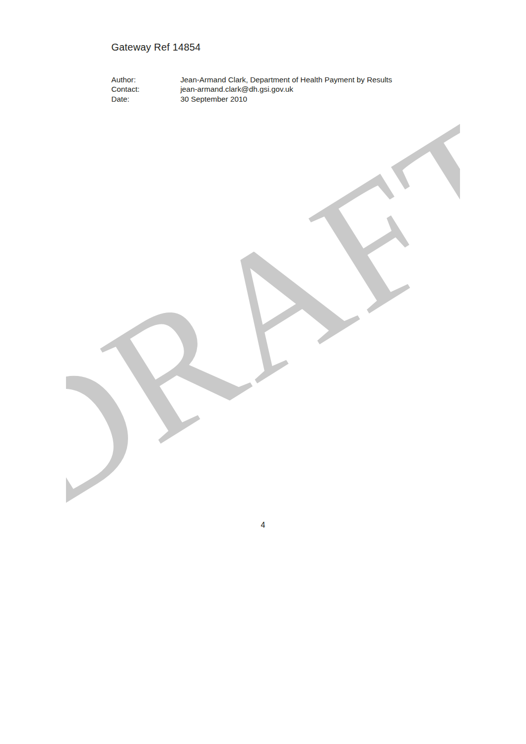DRAFT
Gateway Ref 14854
| Author: | Jean-Armand Clark, Department of Health Payment by Results |
| Contact: | jean-armand.clark@dh.gsi.gov.uk |
| Date: | 30 September 2010 |
4